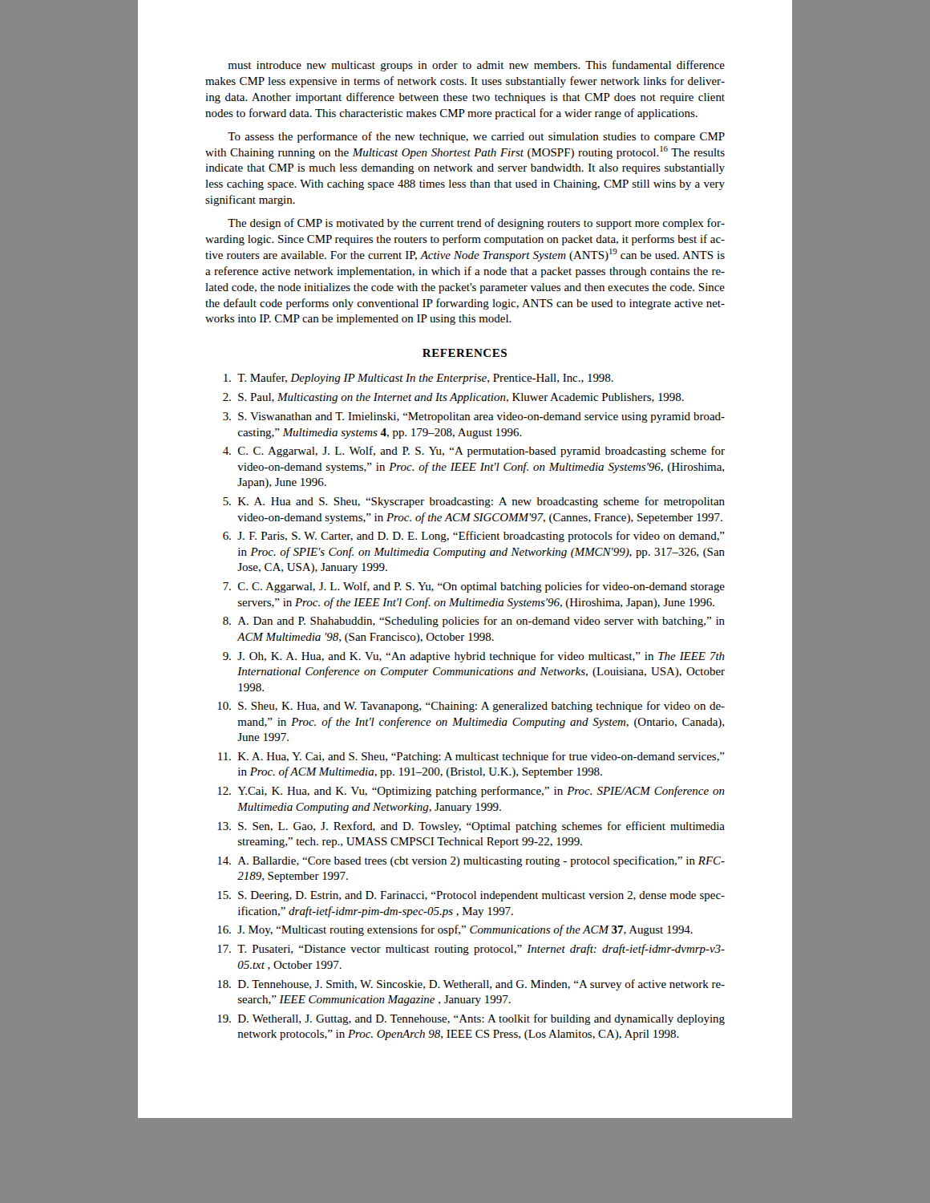must introduce new multicast groups in order to admit new members. This fundamental difference makes CMP less expensive in terms of network costs. It uses substantially fewer network links for delivering data. Another important difference between these two techniques is that CMP does not require client nodes to forward data. This characteristic makes CMP more practical for a wider range of applications.
To assess the performance of the new technique, we carried out simulation studies to compare CMP with Chaining running on the Multicast Open Shortest Path First (MOSPF) routing protocol.16 The results indicate that CMP is much less demanding on network and server bandwidth. It also requires substantially less caching space. With caching space 488 times less than that used in Chaining, CMP still wins by a very significant margin.
The design of CMP is motivated by the current trend of designing routers to support more complex forwarding logic. Since CMP requires the routers to perform computation on packet data, it performs best if active routers are available. For the current IP, Active Node Transport System (ANTS)19 can be used. ANTS is a reference active network implementation, in which if a node that a packet passes through contains the related code, the node initializes the code with the packet's parameter values and then executes the code. Since the default code performs only conventional IP forwarding logic, ANTS can be used to integrate active networks into IP. CMP can be implemented on IP using this model.
REFERENCES
T. Maufer, Deploying IP Multicast In the Enterprise, Prentice-Hall, Inc., 1998.
S. Paul, Multicasting on the Internet and Its Application, Kluwer Academic Publishers, 1998.
S. Viswanathan and T. Imielinski, “Metropolitan area video-on-demand service using pyramid broadcasting,” Multimedia systems 4, pp. 179–208, August 1996.
C. C. Aggarwal, J. L. Wolf, and P. S. Yu, “A permutation-based pyramid broadcasting scheme for video-on-demand systems,” in Proc. of the IEEE Int'l Conf. on Multimedia Systems'96, (Hiroshima, Japan), June 1996.
K. A. Hua and S. Sheu, “Skyscraper broadcasting: A new broadcasting scheme for metropolitan video-on-demand systems,” in Proc. of the ACM SIGCOMM'97, (Cannes, France), Sepetember 1997.
J. F. Paris, S. W. Carter, and D. D. E. Long, “Efficient broadcasting protocols for video on demand,” in Proc. of SPIE's Conf. on Multimedia Computing and Networking (MMCN'99), pp. 317–326, (San Jose, CA, USA), January 1999.
C. C. Aggarwal, J. L. Wolf, and P. S. Yu, “On optimal batching policies for video-on-demand storage servers,” in Proc. of the IEEE Int'l Conf. on Multimedia Systems'96, (Hiroshima, Japan), June 1996.
A. Dan and P. Shahabuddin, “Scheduling policies for an on-demand video server with batching,” in ACM Multimedia '98, (San Francisco), October 1998.
J. Oh, K. A. Hua, and K. Vu, “An adaptive hybrid technique for video multicast,” in The IEEE 7th International Conference on Computer Communications and Networks, (Louisiana, USA), October 1998.
S. Sheu, K. Hua, and W. Tavanapong, “Chaining: A generalized batching technique for video on demand,” in Proc. of the Int'l conference on Multimedia Computing and System, (Ontario, Canada), June 1997.
K. A. Hua, Y. Cai, and S. Sheu, “Patching: A multicast technique for true video-on-demand services,” in Proc. of ACM Multimedia, pp. 191–200, (Bristol, U.K.), September 1998.
Y.Cai, K. Hua, and K. Vu, “Optimizing patching performance,” in Proc. SPIE/ACM Conference on Multimedia Computing and Networking, January 1999.
S. Sen, L. Gao, J. Rexford, and D. Towsley, “Optimal patching schemes for efficient multimedia streaming,” tech. rep., UMASS CMPSCI Technical Report 99-22, 1999.
A. Ballardie, “Core based trees (cbt version 2) multicasting routing - protocol specification,” in RFC-2189, September 1997.
S. Deering, D. Estrin, and D. Farinacci, “Protocol independent multicast version 2, dense mode specification,” draft-ietf-idmr-pim-dm-spec-05.ps , May 1997.
J. Moy, “Multicast routing extensions for ospf,” Communications of the ACM 37, August 1994.
T. Pusateri, “Distance vector multicast routing protocol,” Internet draft: draft-ietf-idmr-dvmrp-v3-05.txt , October 1997.
D. Tennehouse, J. Smith, W. Sincoskie, D. Wetherall, and G. Minden, “A survey of active network research,” IEEE Communication Magazine , January 1997.
D. Wetherall, J. Guttag, and D. Tennehouse, “Ants: A toolkit for building and dynamically deploying network protocols,” in Proc. OpenArch 98, IEEE CS Press, (Los Alamitos, CA), April 1998.